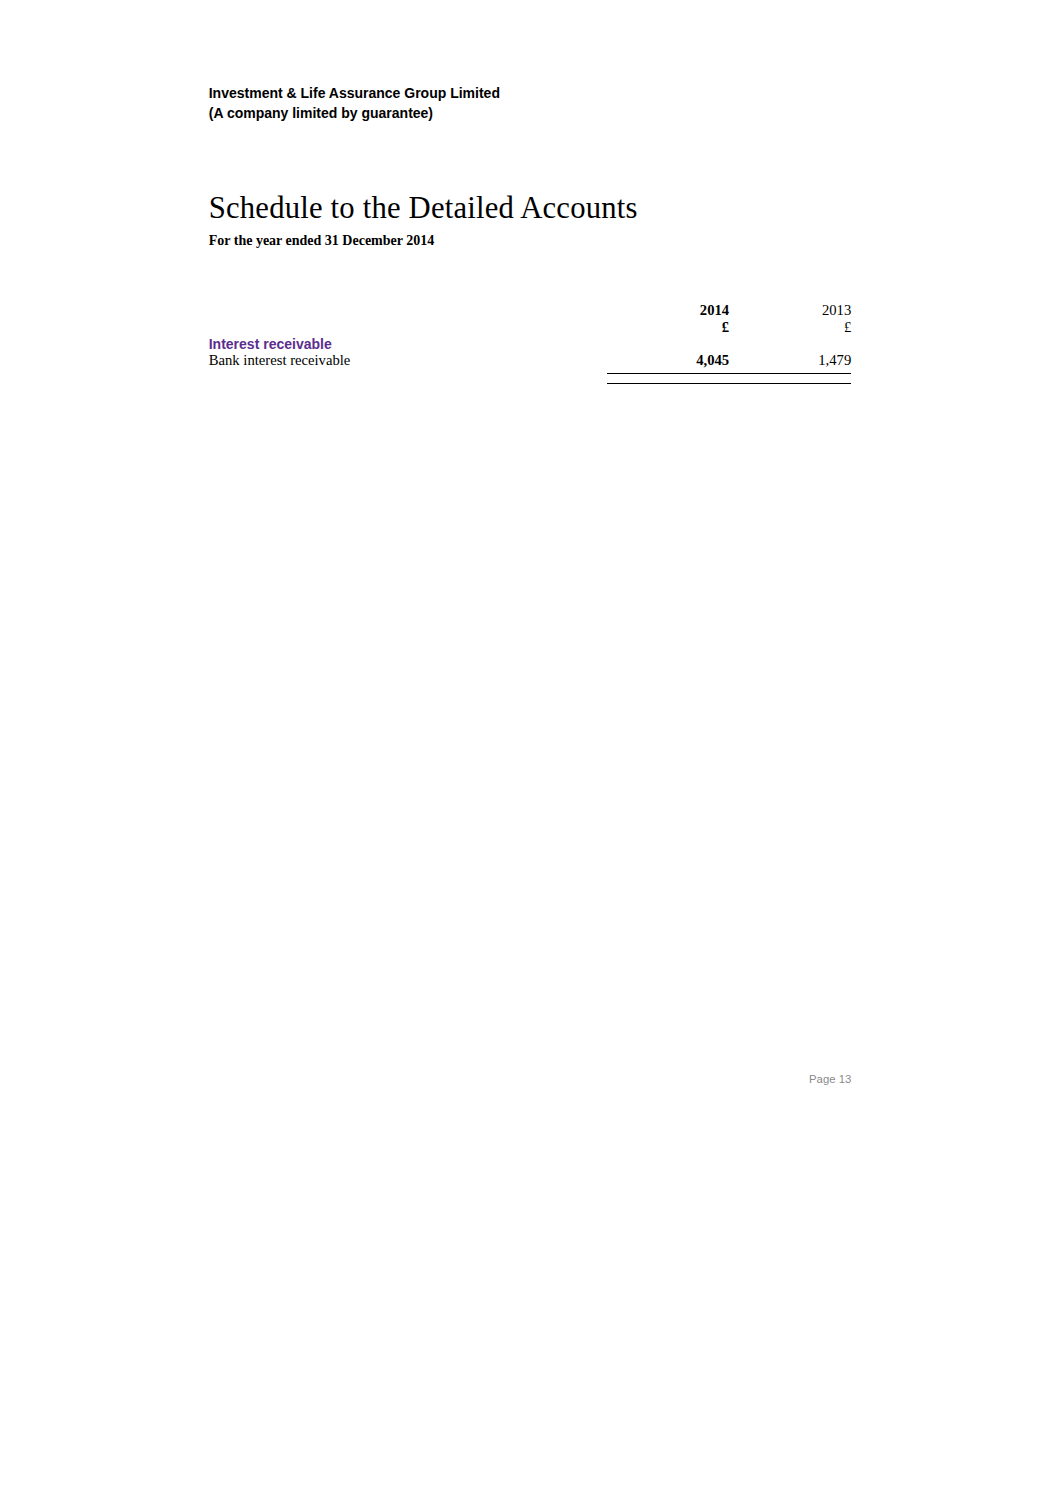Investment & Life Assurance Group Limited
(A company limited by guarantee)
Schedule to the Detailed Accounts
For the year ended 31 December 2014
| | 2014 | 2013 |
| | £ | £ |
| Interest receivable | | |
| Bank interest receivable | 4,045 | 1,479 |
Page 13